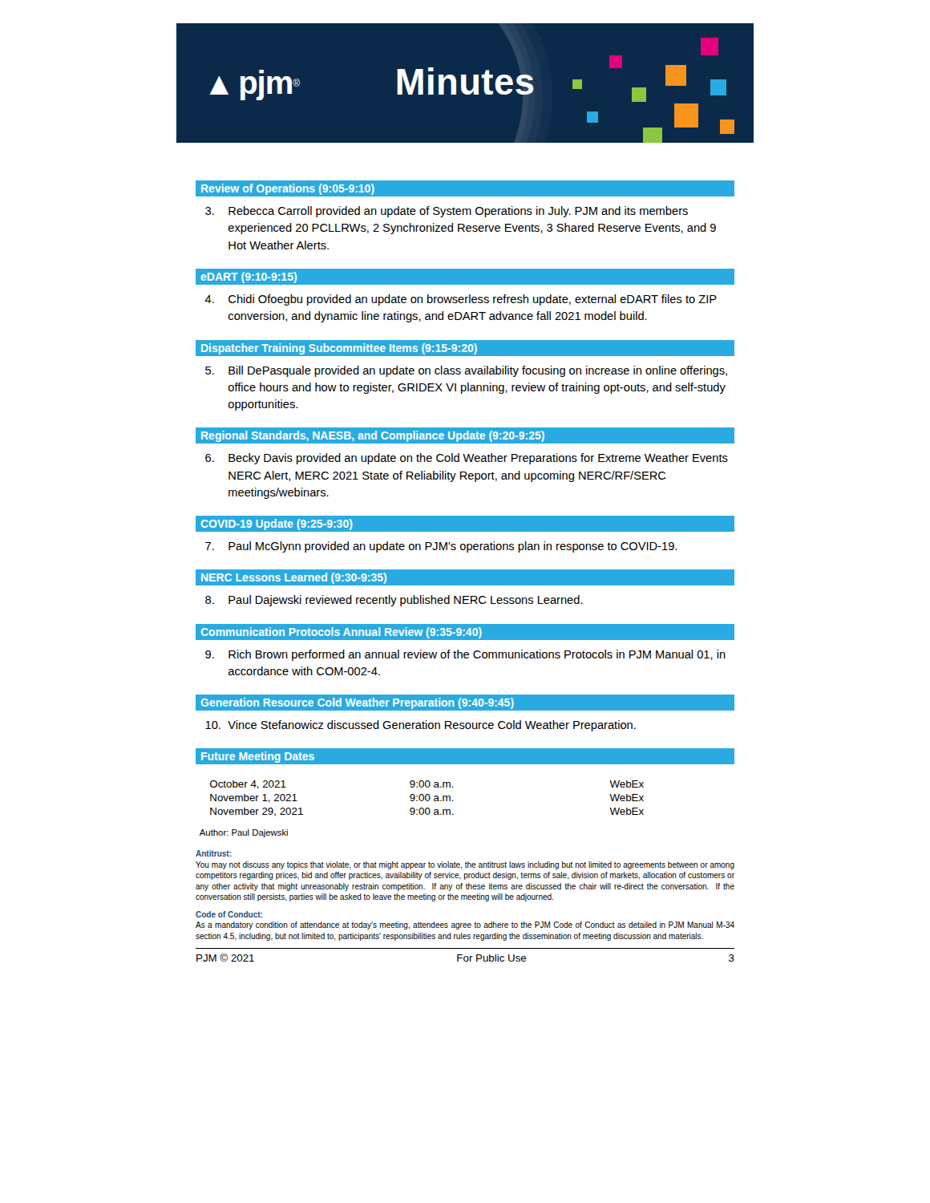▲pjm®
Minutes
Review of Operations (9:05-9:10)
3.
Rebecca Carroll provided an update of System Operations in July. PJM and its members experienced 20 PCLLRWs, 2 Synchronized Reserve Events, 3 Shared Reserve Events, and 9 Hot Weather Alerts.
eDART (9:10-9:15)
4.
Chidi Ofoegbu provided an update on browserless refresh update, external eDART files to ZIP conversion, and dynamic line ratings, and eDART advance fall 2021 model build.
Dispatcher Training Subcommittee Items (9:15-9:20)
5.
Bill DePasquale provided an update on class availability focusing on increase in online offerings, office hours and how to register, GRIDEX VI planning, review of training opt-outs, and self-study opportunities.
Regional Standards, NAESB, and Compliance Update (9:20-9:25)
6.
Becky Davis provided an update on the Cold Weather Preparations for Extreme Weather Events NERC Alert, MERC 2021 State of Reliability Report, and upcoming NERC/RF/SERC meetings/webinars.
COVID-19 Update (9:25-9:30)
7.
Paul McGlynn provided an update on PJM’s operations plan in response to COVID-19.
NERC Lessons Learned (9:30-9:35)
8.
Paul Dajewski reviewed recently published NERC Lessons Learned.
Communication Protocols Annual Review (9:35-9:40)
9.
Rich Brown performed an annual review of the Communications Protocols in PJM Manual 01, in accordance with COM-002-4.
Generation Resource Cold Weather Preparation (9:40-9:45)
10.
Vince Stefanowicz discussed Generation Resource Cold Weather Preparation.
Future Meeting Dates
| October 4, 2021 | 9:00 a.m. | WebEx |
| November 1, 2021 | 9:00 a.m. | WebEx |
| November 29, 2021 | 9:00 a.m. | WebEx |
Author: Paul Dajewski
Antitrust:
You may not discuss any topics that violate, or that might appear to violate, the antitrust laws including but not limited to agreements between or among competitors regarding prices, bid and offer practices, availability of service, product design, terms of sale, division of markets, allocation of customers or any other activity that might unreasonably restrain competition. If any of these items are discussed the chair will re-direct the conversation. If the conversation still persists, parties will be asked to leave the meeting or the meeting will be adjourned.
Code of Conduct:
As a mandatory condition of attendance at today's meeting, attendees agree to adhere to the PJM Code of Conduct as detailed in PJM Manual M-34 section 4.5, including, but not limited to, participants' responsibilities and rules regarding the dissemination of meeting discussion and materials.
PJM © 2021
For Public Use
3